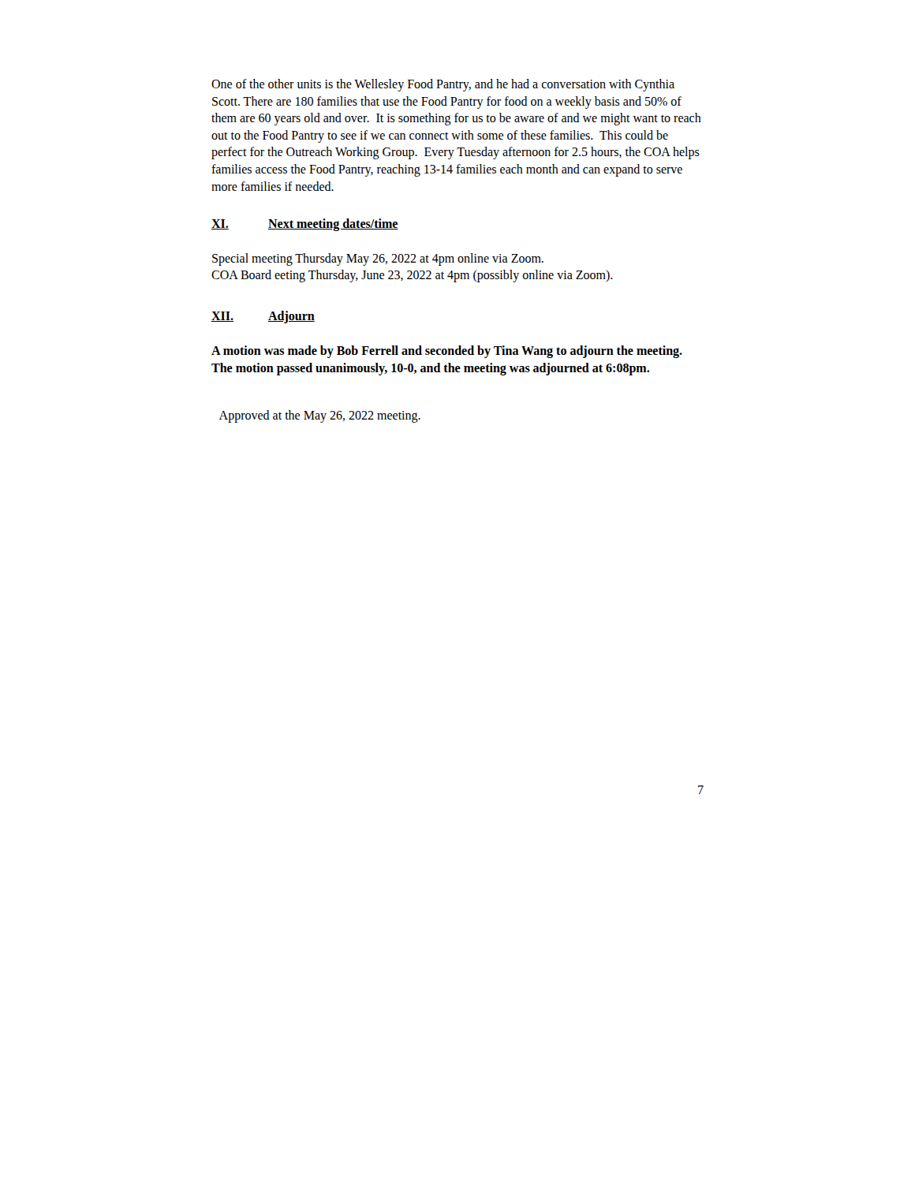One of the other units is the Wellesley Food Pantry, and he had a conversation with Cynthia Scott. There are 180 families that use the Food Pantry for food on a weekly basis and 50% of them are 60 years old and over. It is something for us to be aware of and we might want to reach out to the Food Pantry to see if we can connect with some of these families. This could be perfect for the Outreach Working Group. Every Tuesday afternoon for 2.5 hours, the COA helps families access the Food Pantry, reaching 13-14 families each month and can expand to serve more families if needed.
XI. Next meeting dates/time
Special meeting Thursday May 26, 2022 at 4pm online via Zoom.
COA Board eeting Thursday, June 23, 2022 at 4pm (possibly online via Zoom).
XII. Adjourn
A motion was made by Bob Ferrell and seconded by Tina Wang to adjourn the meeting. The motion passed unanimously, 10-0, and the meeting was adjourned at 6:08pm.
Approved at the May 26, 2022 meeting.
7